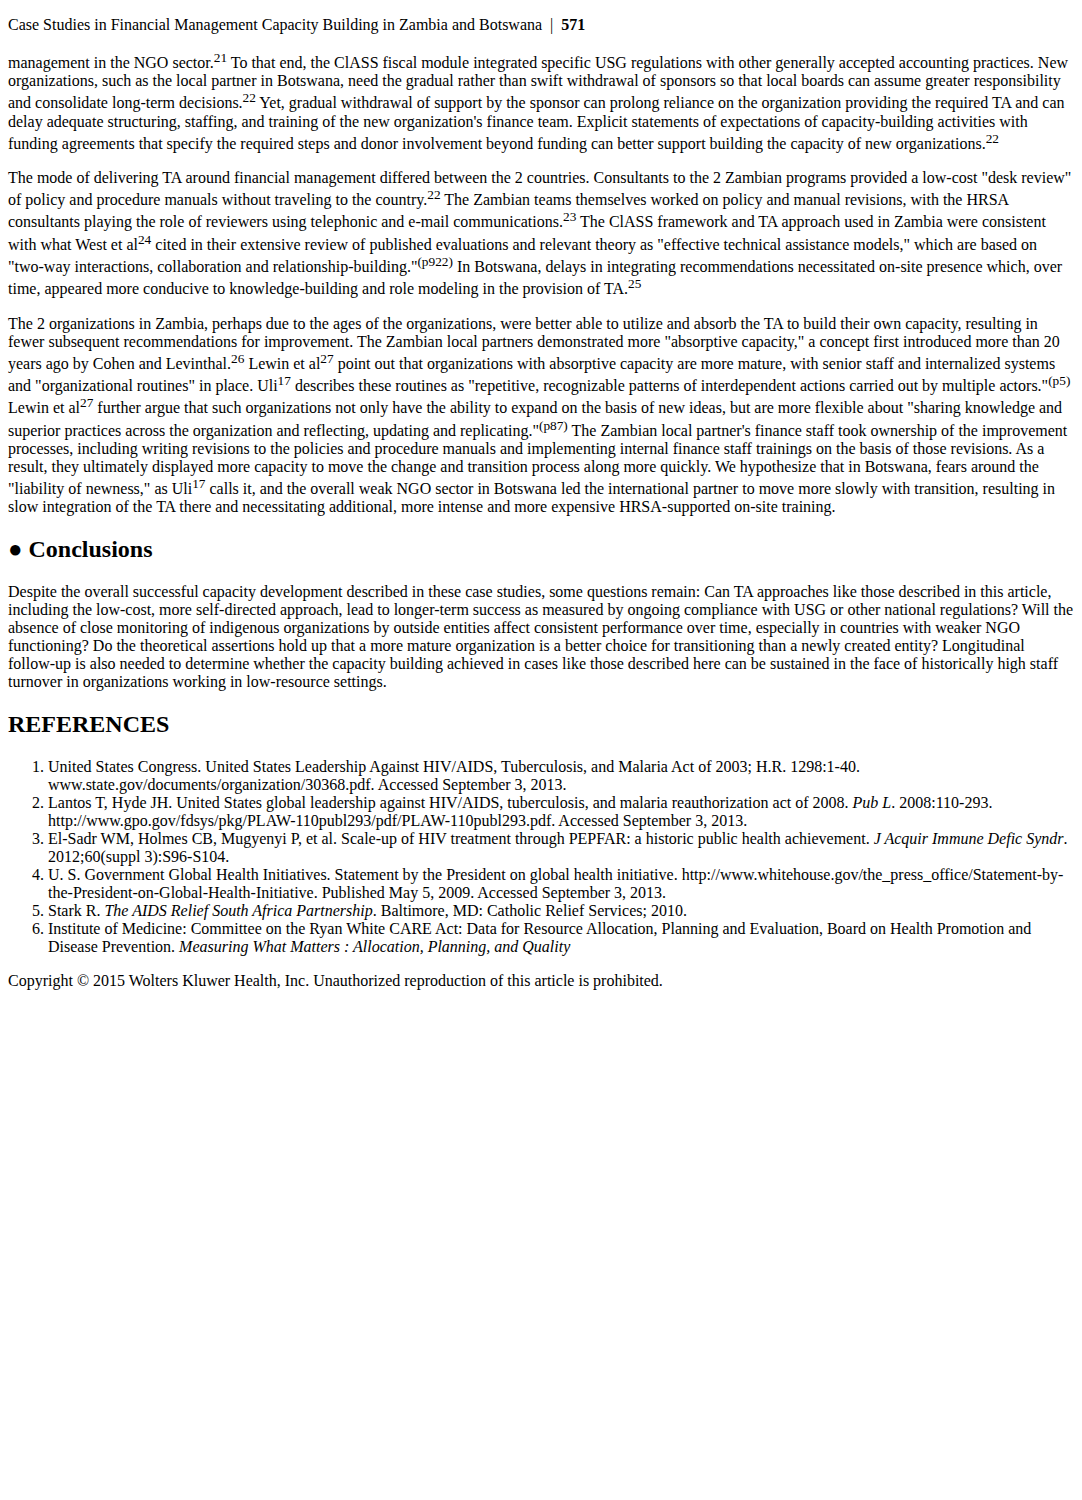Case Studies in Financial Management Capacity Building in Zambia and Botswana | 571
management in the NGO sector.21 To that end, the ClASS fiscal module integrated specific USG regulations with other generally accepted accounting practices. New organizations, such as the local partner in Botswana, need the gradual rather than swift withdrawal of sponsors so that local boards can assume greater responsibility and consolidate long-term decisions.22 Yet, gradual withdrawal of support by the sponsor can prolong reliance on the organization providing the required TA and can delay adequate structuring, staffing, and training of the new organization's finance team. Explicit statements of expectations of capacity-building activities with funding agreements that specify the required steps and donor involvement beyond funding can better support building the capacity of new organizations.22
The mode of delivering TA around financial management differed between the 2 countries. Consultants to the 2 Zambian programs provided a low-cost "desk review" of policy and procedure manuals without traveling to the country.22 The Zambian teams themselves worked on policy and manual revisions, with the HRSA consultants playing the role of reviewers using telephonic and e-mail communications.23 The ClASS framework and TA approach used in Zambia were consistent with what West et al24 cited in their extensive review of published evaluations and relevant theory as "effective technical assistance models," which are based on "two-way interactions, collaboration and relationship-building."(p922) In Botswana, delays in integrating recommendations necessitated on-site presence which, over time, appeared more conducive to knowledge-building and role modeling in the provision of TA.25
The 2 organizations in Zambia, perhaps due to the ages of the organizations, were better able to utilize and absorb the TA to build their own capacity, resulting in fewer subsequent recommendations for improvement. The Zambian local partners demonstrated more "absorptive capacity," a concept first introduced more than 20 years ago by Cohen and Levinthal.26 Lewin et al27 point out that organizations with absorptive capacity are more mature, with senior staff and internalized systems and "organizational routines" in place. Uli17 describes these routines as "repetitive, recognizable patterns of interdependent actions carried out by multiple actors."(p5) Lewin et al27 further argue that such organizations not only have the ability to expand on the basis of new ideas, but are more flexible about "sharing knowledge and superior practices across the organization and reflecting, updating and replicating."(p87) The Zambian local partner's finance staff took ownership of the improvement processes, including writing revisions to the policies and procedure manuals and implementing internal finance staff trainings on the basis of those revisions. As a result, they ultimately displayed more capacity to move the change and transition process along more quickly. We hypothesize that in Botswana, fears around the "liability of newness," as Uli17 calls it, and the overall weak NGO sector in Botswana led the international partner to move more slowly with transition, resulting in slow integration of the TA there and necessitating additional, more intense and more expensive HRSA-supported on-site training.
● Conclusions
Despite the overall successful capacity development described in these case studies, some questions remain: Can TA approaches like those described in this article, including the low-cost, more self-directed approach, lead to longer-term success as measured by ongoing compliance with USG or other national regulations? Will the absence of close monitoring of indigenous organizations by outside entities affect consistent performance over time, especially in countries with weaker NGO functioning? Do the theoretical assertions hold up that a more mature organization is a better choice for transitioning than a newly created entity? Longitudinal follow-up is also needed to determine whether the capacity building achieved in cases like those described here can be sustained in the face of historically high staff turnover in organizations working in low-resource settings.
REFERENCES
United States Congress. United States Leadership Against HIV/AIDS, Tuberculosis, and Malaria Act of 2003; H.R. 1298:1-40. www.state.gov/documents/organization/30368.pdf. Accessed September 3, 2013.
Lantos T, Hyde JH. United States global leadership against HIV/AIDS, tuberculosis, and malaria reauthorization act of 2008. Pub L. 2008:110-293. http://www.gpo.gov/fdsys/pkg/PLAW-110publ293/pdf/PLAW-110publ293.pdf. Accessed September 3, 2013.
El-Sadr WM, Holmes CB, Mugyenyi P, et al. Scale-up of HIV treatment through PEPFAR: a historic public health achievement. J Acquir Immune Defic Syndr. 2012;60(suppl 3):S96-S104.
U. S. Government Global Health Initiatives. Statement by the President on global health initiative. http://www.whitehouse.gov/the_press_office/Statement-by-the-President-on-Global-Health-Initiative. Published May 5, 2009. Accessed September 3, 2013.
Stark R. The AIDS Relief South Africa Partnership. Baltimore, MD: Catholic Relief Services; 2010.
Institute of Medicine: Committee on the Ryan White CARE Act: Data for Resource Allocation, Planning and Evaluation, Board on Health Promotion and Disease Prevention. Measuring What Matters : Allocation, Planning, and Quality
Copyright © 2015 Wolters Kluwer Health, Inc. Unauthorized reproduction of this article is prohibited.